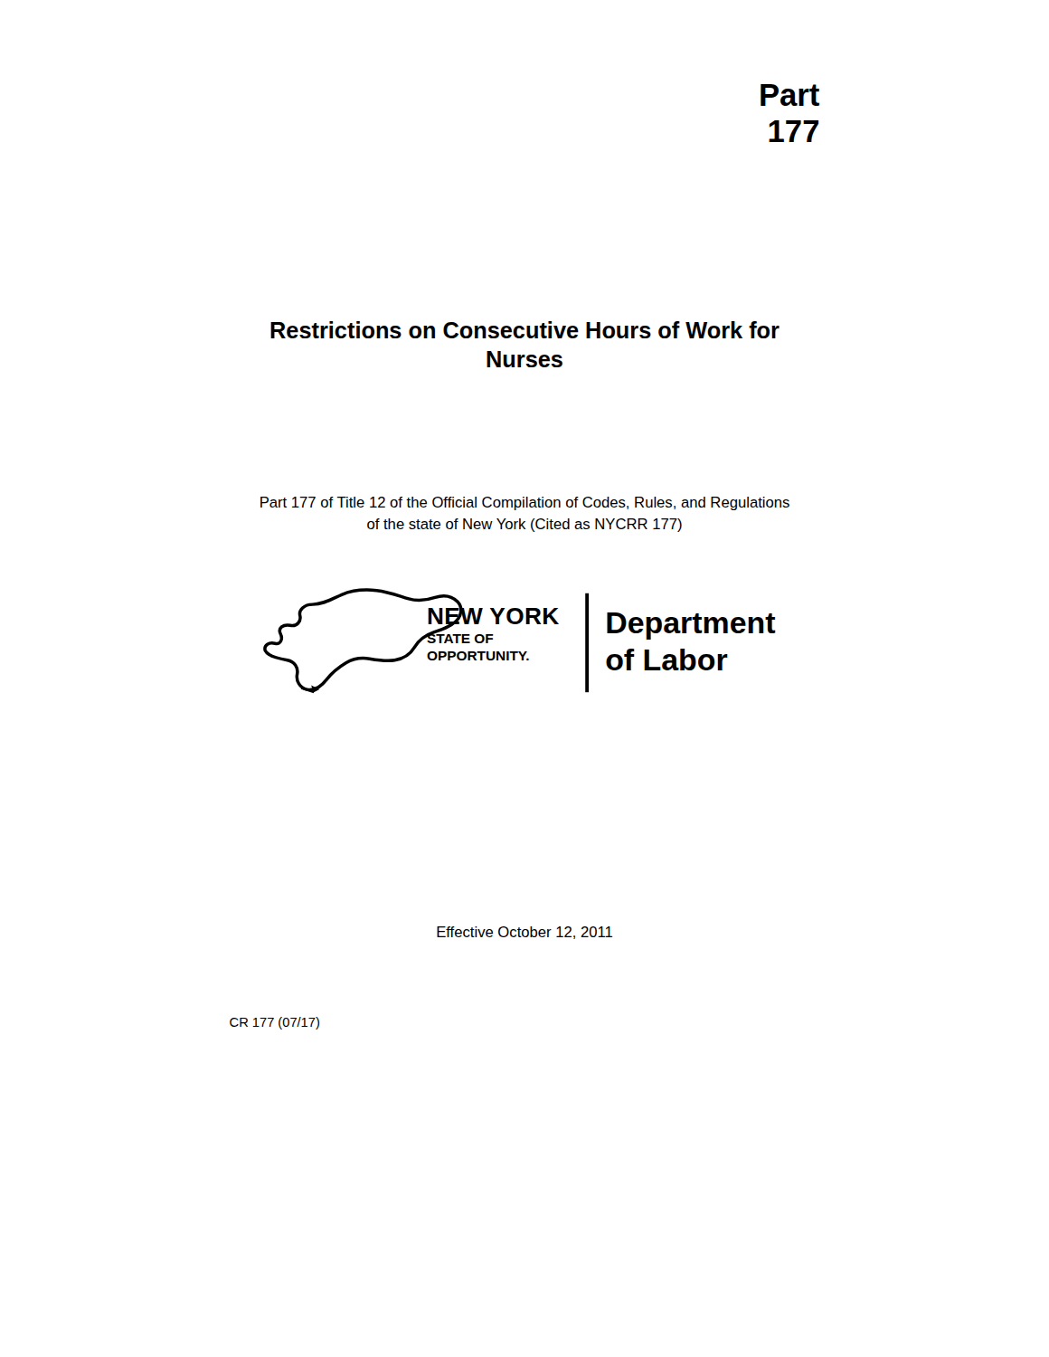Part
177
Restrictions on Consecutive Hours of Work for Nurses
Part 177 of Title 12 of the Official Compilation of Codes, Rules, and Regulations of the state of New York (Cited as NYCRR 177)
NEW YORK STATE OF OPPORTUNITY. Department of Labor
Effective October 12, 2011
CR 177 (07/17)